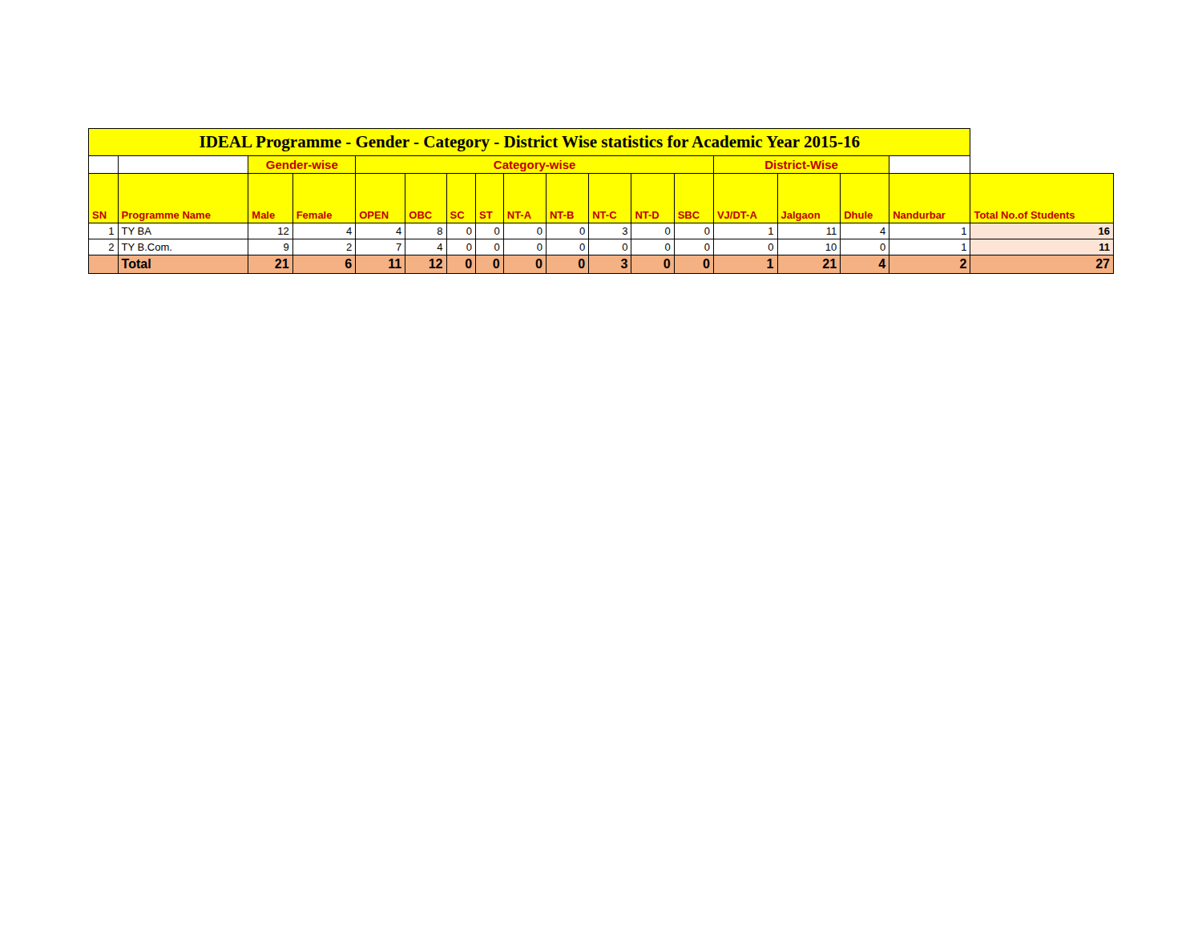| IDEAL Programme - Gender - Category - District Wise statistics for Academic Year 2015-16 |
| | | Gender-wise | Category-wise | District-Wise | |
| SN | Programme Name | Male | Female | OPEN | OBC | SC | ST | NT-A | NT-B | NT-C | NT-D | SBC | VJ/DT-A | Jalgaon | Dhule | Nandurbar | Total No.of Students |
| 1 | TY BA | 12 | 4 | 4 | 8 | 0 | 0 | 0 | 0 | 3 | 0 | 0 | 1 | 11 | 4 | 1 | 16 |
| 2 | TY B.Com. | 9 | 2 | 7 | 4 | 0 | 0 | 0 | 0 | 0 | 0 | 0 | 0 | 10 | 0 | 1 | 11 |
| | Total | 21 | 6 | 11 | 12 | 0 | 0 | 0 | 0 | 3 | 0 | 0 | 1 | 21 | 4 | 2 | 27 |